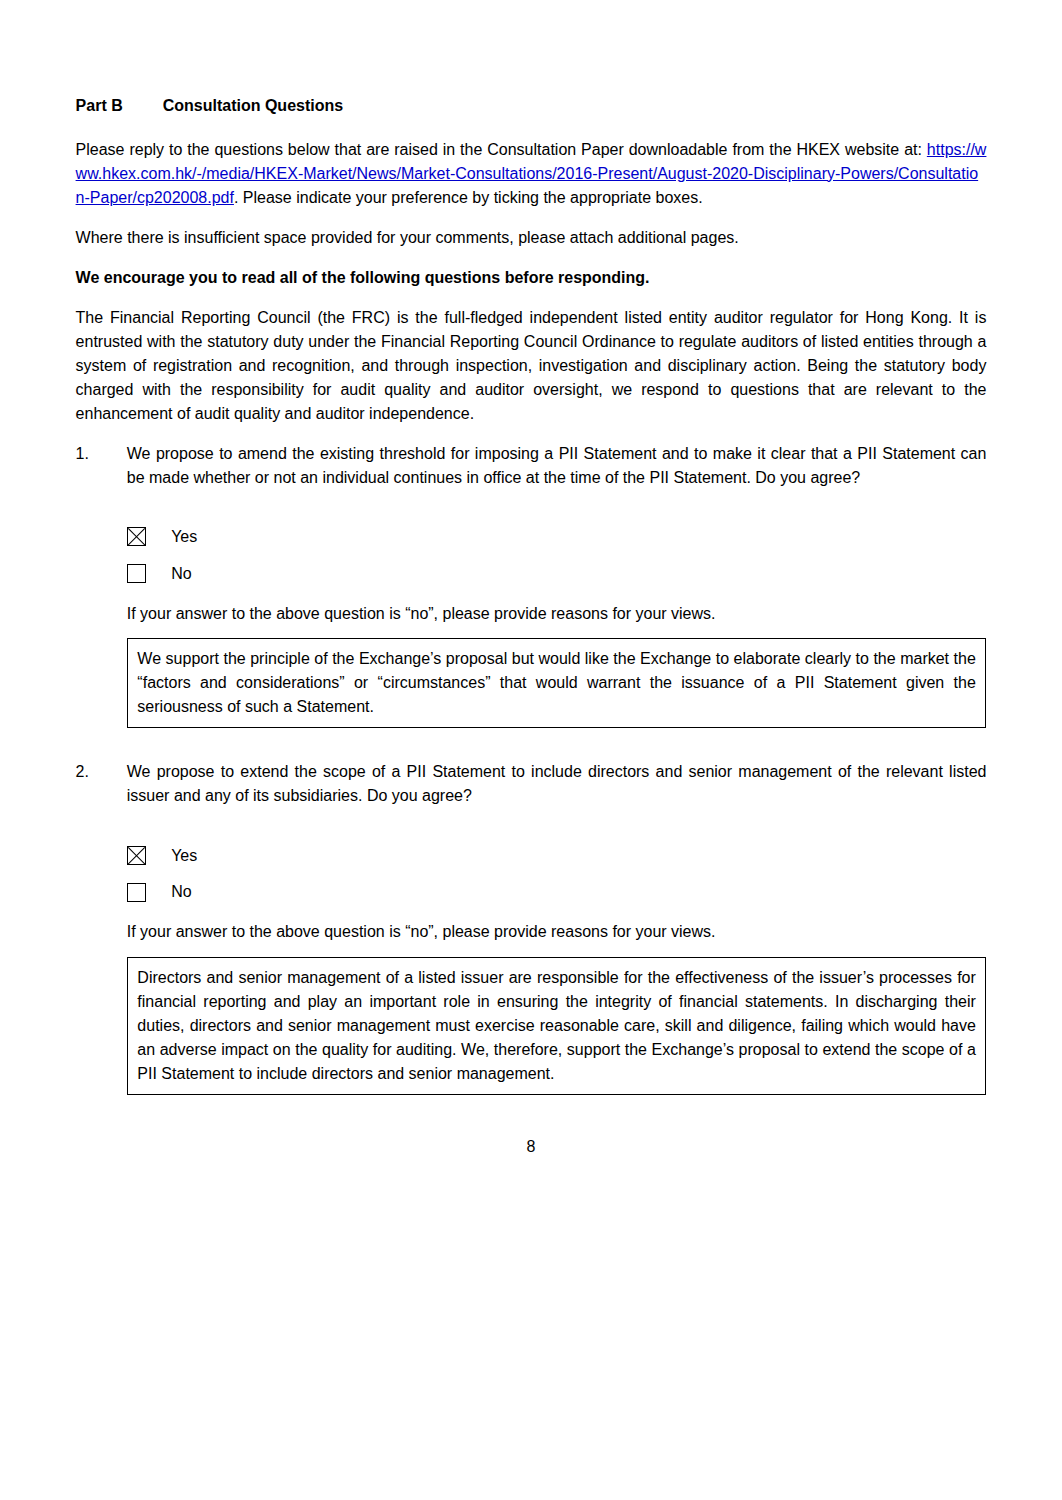Part B Consultation Questions
Please reply to the questions below that are raised in the Consultation Paper downloadable from the HKEX website at: https://www.hkex.com.hk/-/media/HKEX-Market/News/Market-Consultations/2016-Present/August-2020-Disciplinary-Powers/Consultation-Paper/cp202008.pdf. Please indicate your preference by ticking the appropriate boxes.
Where there is insufficient space provided for your comments, please attach additional pages.
We encourage you to read all of the following questions before responding.
The Financial Reporting Council (the FRC) is the full-fledged independent listed entity auditor regulator for Hong Kong. It is entrusted with the statutory duty under the Financial Reporting Council Ordinance to regulate auditors of listed entities through a system of registration and recognition, and through inspection, investigation and disciplinary action. Being the statutory body charged with the responsibility for audit quality and auditor oversight, we respond to questions that are relevant to the enhancement of audit quality and auditor independence.
We propose to amend the existing threshold for imposing a PII Statement and to make it clear that a PII Statement can be made whether or not an individual continues in office at the time of the PII Statement. Do you agree?
Yes
No
If your answer to the above question is “no”, please provide reasons for your views.
We support the principle of the Exchange’s proposal but would like the Exchange to elaborate clearly to the market the “factors and considerations” or “circumstances” that would warrant the issuance of a PII Statement given the seriousness of such a Statement.
We propose to extend the scope of a PII Statement to include directors and senior management of the relevant listed issuer and any of its subsidiaries. Do you agree?
Yes
No
If your answer to the above question is “no”, please provide reasons for your views.
Directors and senior management of a listed issuer are responsible for the effectiveness of the issuer’s processes for financial reporting and play an important role in ensuring the integrity of financial statements. In discharging their duties, directors and senior management must exercise reasonable care, skill and diligence, failing which would have an adverse impact on the quality for auditing. We, therefore, support the Exchange’s proposal to extend the scope of a PII Statement to include directors and senior management.
8